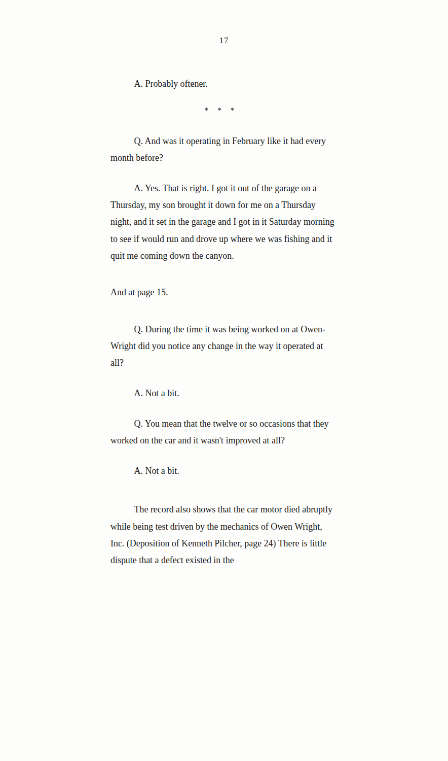17
A. Probably oftener.
***
Q. And was it operating in February like it had every month before?
A. Yes. That is right. I got it out of the garage on a Thursday, my son brought it down for me on a Thursday night, and it set in the garage and I got in it Saturday morning to see if would run and drove up where we was fishing and it quit me coming down the canyon.
And at page 15.
Q. During the time it was being worked on at Owen-Wright did you notice any change in the way it operated at all?
A. Not a bit.
Q. You mean that the twelve or so occasions that they worked on the car and it wasn't improved at all?
A. Not a bit.
The record also shows that the car motor died abruptly while being test driven by the mechanics of Owen Wright, Inc. (Deposition of Kenneth Pilcher, page 24) There is little dispute that a defect existed in the